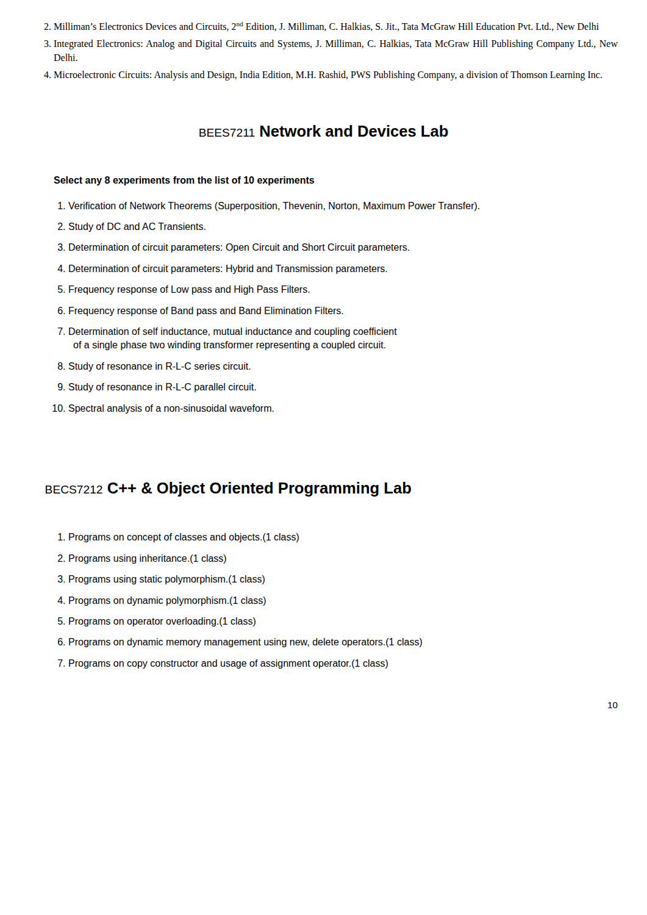Milliman’s Electronics Devices and Circuits, 2nd Edition, J. Milliman, C. Halkias, S. Jit., Tata McGraw Hill Education Pvt. Ltd., New Delhi
Integrated Electronics: Analog and Digital Circuits and Systems, J. Milliman, C. Halkias, Tata McGraw Hill Publishing Company Ltd., New Delhi.
Microelectronic Circuits: Analysis and Design, India Edition, M.H. Rashid, PWS Publishing Company, a division of Thomson Learning Inc.
BEES7211 Network and Devices Lab
Select any 8 experiments from the list of 10 experiments
Verification of Network Theorems (Superposition, Thevenin, Norton, Maximum Power Transfer).
Study of DC and AC Transients.
Determination of circuit parameters: Open Circuit and Short Circuit parameters.
Determination of circuit parameters: Hybrid and Transmission parameters.
Frequency response of Low pass and High Pass Filters.
Frequency response of Band pass and Band Elimination Filters.
Determination of self inductance, mutual inductance and coupling coefficient of a single phase two winding transformer representing a coupled circuit.
Study of resonance in R-L-C series circuit.
Study of resonance in R-L-C parallel circuit.
Spectral analysis of a non-sinusoidal waveform.
BECS7212 C++ & Object Oriented Programming Lab
Programs on concept of classes and objects.(1 class)
Programs using inheritance.(1 class)
Programs using static polymorphism.(1 class)
Programs on dynamic polymorphism.(1 class)
Programs on operator overloading.(1 class)
Programs on dynamic memory management using new, delete operators.(1 class)
Programs on copy constructor and usage of assignment operator.(1 class)
10